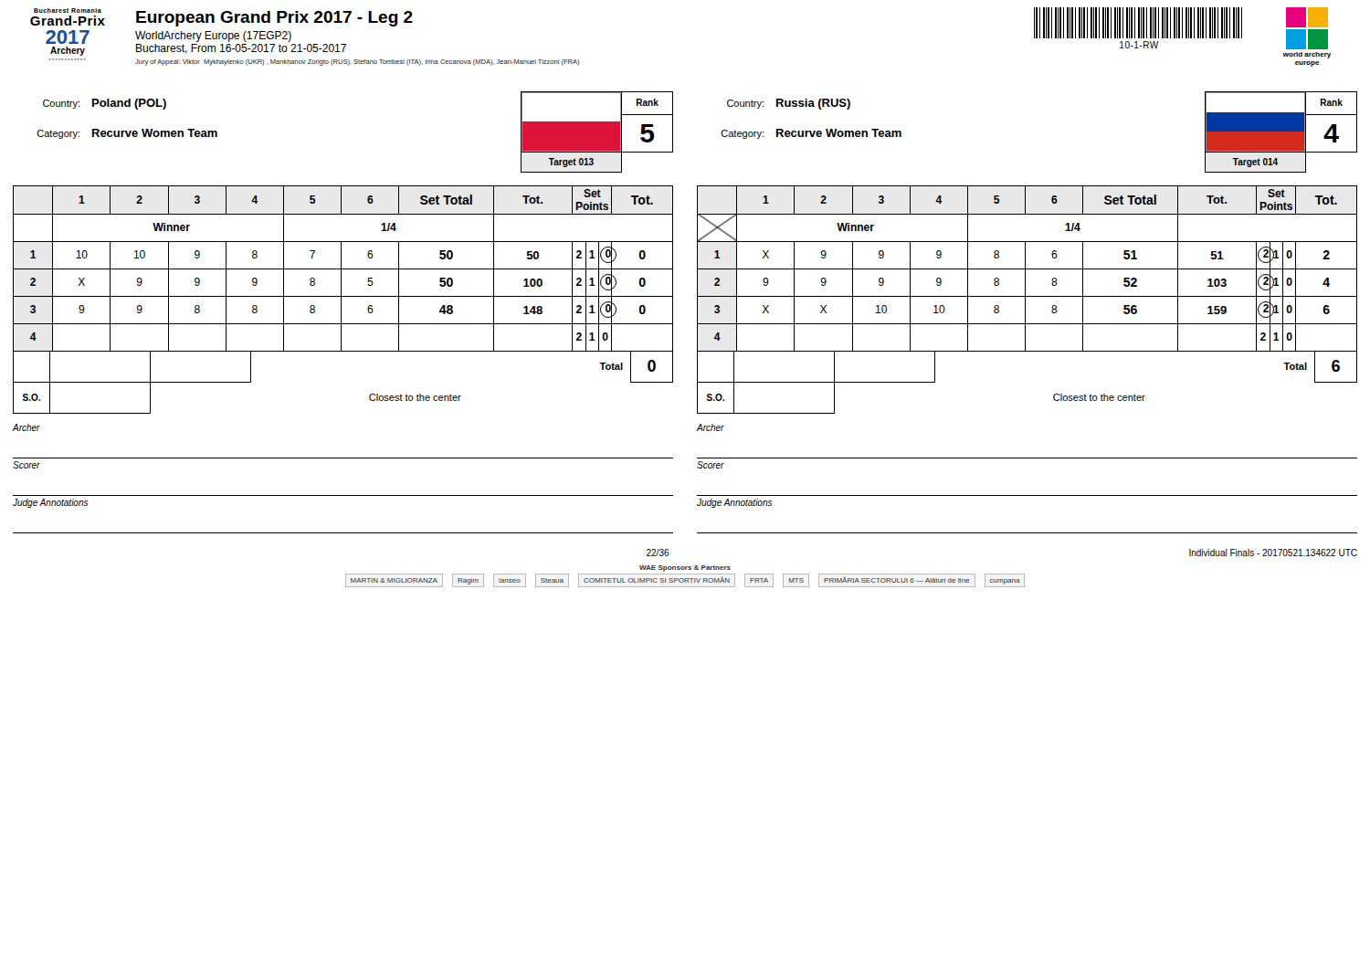Bucharest Romania
Grand-Prix
2017
Archery
••••••••••••
European Grand Prix 2017 - Leg 2
WorldArchery Europe (17EGP2)
Bucharest, From 16-05-2017 to 21-05-2017
Jury of Appeal: Viktor Mykhaylenko (UKR) , Mankhanov Zorigto (RUS), Stefano Tombesi (ITA), Irina Cecanova (MDA), Jean-Manuel Tizzoni (FRA)
10-1-RW
world archery
europe
| Country: | Poland (POL) | | Rank |
| Category: | Recurve Women Team | 5 |
| | Target 013 | |
| | Winner | 1/4 | |
| | 1 | 2 | 3 | 4 | 5 | 6 | Set Total | Tot. | Set Points | Tot. |
| 1 | 10 | 10 | 9 | 8 | 7 | 6 | 50 | 50 | 2 | 1 | 0 | 0 |
| 2 | X | 9 | 9 | 9 | 8 | 5 | 50 | 100 | 2 | 1 | 0 | 0 |
| 3 | 9 | 9 | 8 | 8 | 8 | 6 | 48 | 148 | 2 | 1 | 0 | 0 |
| 4 | | | | | | | | | 2 | 1 | 0 | |
| | | | | Total | 0 |
| S.O. | | Closest to the center |
Archer
Scorer
Judge Annotations
| Country: | Russia (RUS) | | Rank |
| Category: | Recurve Women Team | 4 |
| | Target 014 | |
| | Winner | 1/4 | |
| | 1 | 2 | 3 | 4 | 5 | 6 | Set Total | Tot. | Set Points | Tot. |
| 1 | X | 9 | 9 | 9 | 8 | 6 | 51 | 51 | 2 | 1 | 0 | 2 |
| 2 | 9 | 9 | 9 | 9 | 8 | 8 | 52 | 103 | 2 | 1 | 0 | 4 |
| 3 | X | X | 10 | 10 | 8 | 8 | 56 | 159 | 2 | 1 | 0 | 6 |
| 4 | | | | | | | | | 2 | 1 | 0 | |
| | | | | Total | 6 |
| S.O. | | Closest to the center |
Archer
Scorer
Judge Annotations
22/36
Individual Finals - 20170521.134622 UTC
WAE Sponsors & Partners
MARTIN & MIGLIORANZA Ragim ianseo Steaua COMITETUL OLIMPIC ȘI SPORTIV ROMÂN FRTA MTS PRIMĂRIA SECTORULUI 6 — Alături de tine cumpana